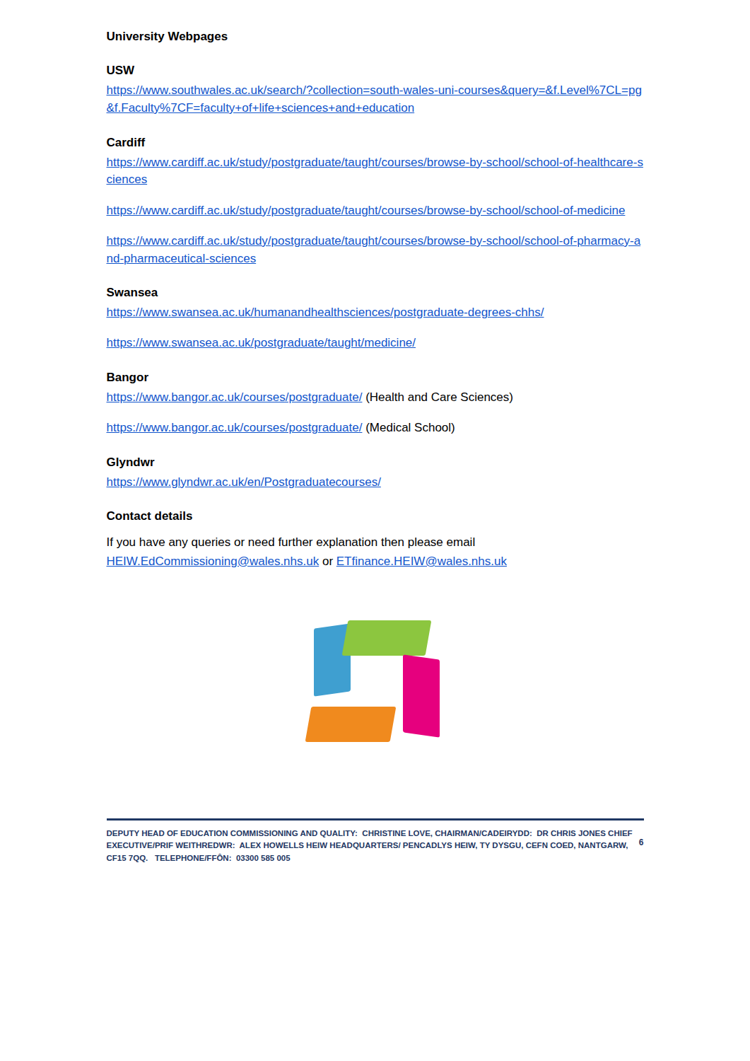University Webpages
USW
https://www.southwales.ac.uk/search/?collection=south-wales-uni-courses&query=&f.Level%7CL=pg&f.Faculty%7CF=faculty+of+life+sciences+and+education
Cardiff
https://www.cardiff.ac.uk/study/postgraduate/taught/courses/browse-by-school/school-of-healthcare-sciences
https://www.cardiff.ac.uk/study/postgraduate/taught/courses/browse-by-school/school-of-medicine
https://www.cardiff.ac.uk/study/postgraduate/taught/courses/browse-by-school/school-of-pharmacy-and-pharmaceutical-sciences
Swansea
https://www.swansea.ac.uk/humanandhealthsciences/postgraduate-degrees-chhs/
https://www.swansea.ac.uk/postgraduate/taught/medicine/
Bangor
https://www.bangor.ac.uk/courses/postgraduate/ (Health and Care Sciences)
https://www.bangor.ac.uk/courses/postgraduate/ (Medical School)
Glyndwr
https://www.glyndwr.ac.uk/en/Postgraduatecourses/
Contact details
If you have any queries or need further explanation then please email HEIW.EdCommissioning@wales.nhs.uk or ETfinance.HEIW@wales.nhs.uk
DEPUTY HEAD OF EDUCATION COMMISSIONING AND QUALITY: CHRISTINE LOVE, CHAIRMAN/CADEIRYDD: DR CHRIS JONES CHIEF EXECUTIVE/PRIF WEITHREDWR: ALEX HOWELLS HEIW HEADQUARTERS/ PENCADLYS HEIW, TY DYSGU, CEFN COED, NANTGARW, CF15 7QQ. TELEPHONE/FFÔN: 03300 585 005 6